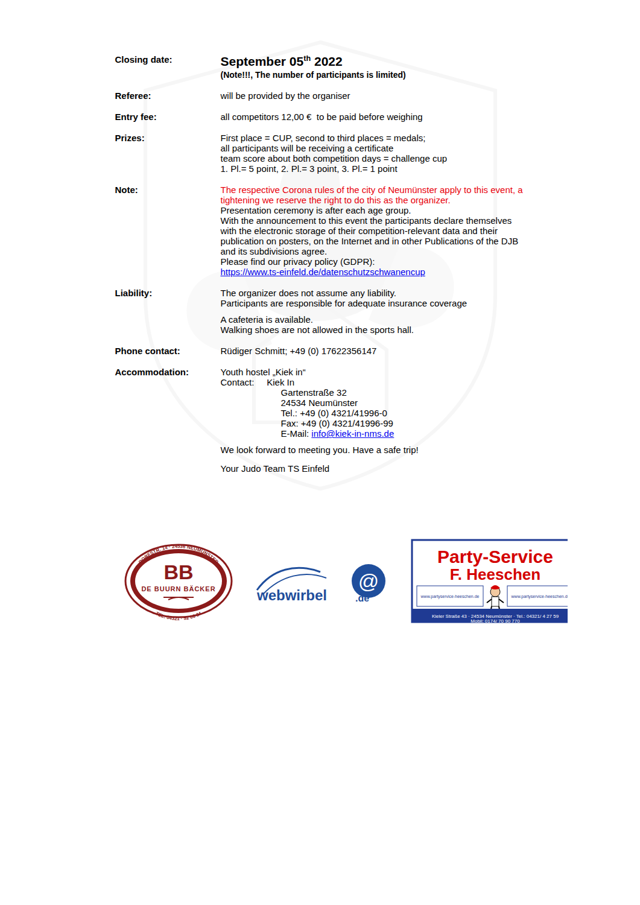| Closing date: | September 05 th 2022 (Note!!!, The number of participants is limited) |
| Referee: | will be provided by the organiser |
| Entry fee: | all competitors 12,00 € to be paid before weighing |
| Prizes: | First place = CUP, second to third places = medals; all participants will be receiving a certificate team score about both competition days = challenge cup 1. Pl.= 5 point, 2. Pl.= 3 point, 3. Pl.= 1 point |
| Note: | The respective Corona rules of the city of Neumünster apply to this event, a tightening we reserve the right to do this as the organizer. Presentation ceremony is after each age group. With the announcement to this event the participants declare themselves with the electronic storage of their competition-relevant data and their publication on posters, on the Internet and in other Publications of the DJB and its subdivisions agree. Please find our privacy policy (GDPR): https://www.ts-einfeld.de/datenschutzschwanencup |
| Liability: | The organizer does not assume any liability. Participants are responsible for adequate insurance coverage A cafeteria is available. Walking shoes are not allowed in the sports hall. |
| Phone contact: | Rüdiger Schmitt; +49 (0) 17622356147 |
| Accommodation: | Youth hostel „Kiek in“ Contact: Kiek In Gartenstraße 32 24534 Neumünster Tel.: +49 (0) 4321/41996-0 Fax: +49 (0) 4321/41996-99 E-Mail: info@kiek-in-nms.de We look forward to meeting you. Have a safe trip! Your Judo Team TS Einfeld |
DORFSTR. 14 · 24536 NEUMÜNSTER TEL. 04321 · 52 06 34 BB DE BUURN BÄCKER
webwirbel @ .de
Party-Service F. Heeschen www.partyservice-heeschen.de www.partyservice-heeschen.de Kieler Straße 43 · 24534 Neumünster · Tel.: 04321/ 4 27 59 Mobil: 0174/ 70 90 770